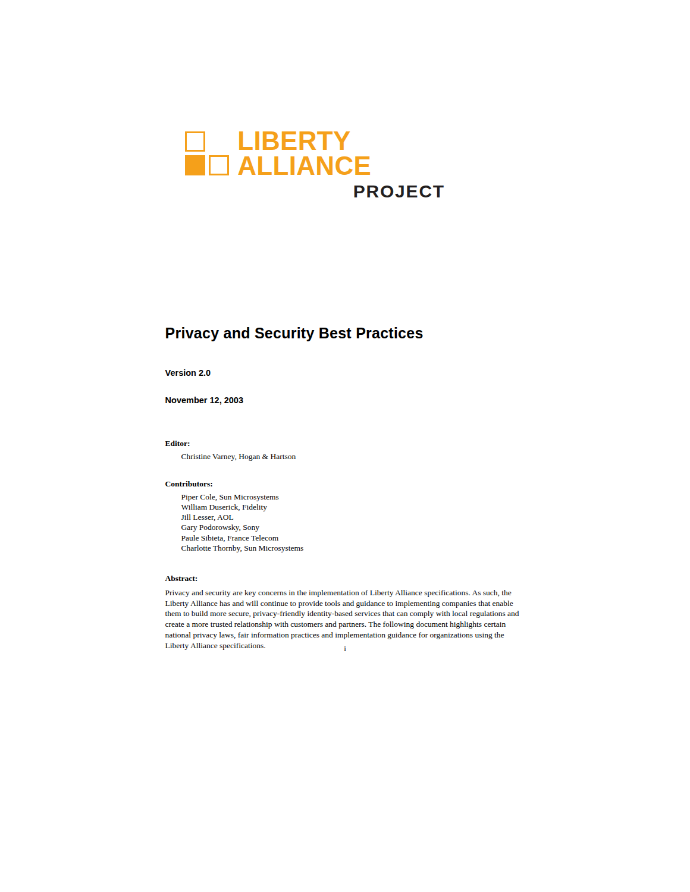LIBERTY
ALLIANCE
PROJECT
Privacy and Security Best Practices
Version 2.0
November 12, 2003
Editor:
Christine Varney, Hogan & Hartson
Contributors:
Piper Cole, Sun Microsystems
William Duserick, Fidelity
Jill Lesser, AOL
Gary Podorowsky, Sony
Paule Sibieta, France Telecom
Charlotte Thornby, Sun Microsystems
Abstract:
Privacy and security are key concerns in the implementation of Liberty Alliance specifications. As such, the Liberty Alliance has and will continue to provide tools and guidance to implementing companies that enable them to build more secure, privacy-friendly identity-based services that can comply with local regulations and create a more trusted relationship with customers and partners. The following document highlights certain national privacy laws, fair information practices and implementation guidance for organizations using the Liberty Alliance specifications.
i